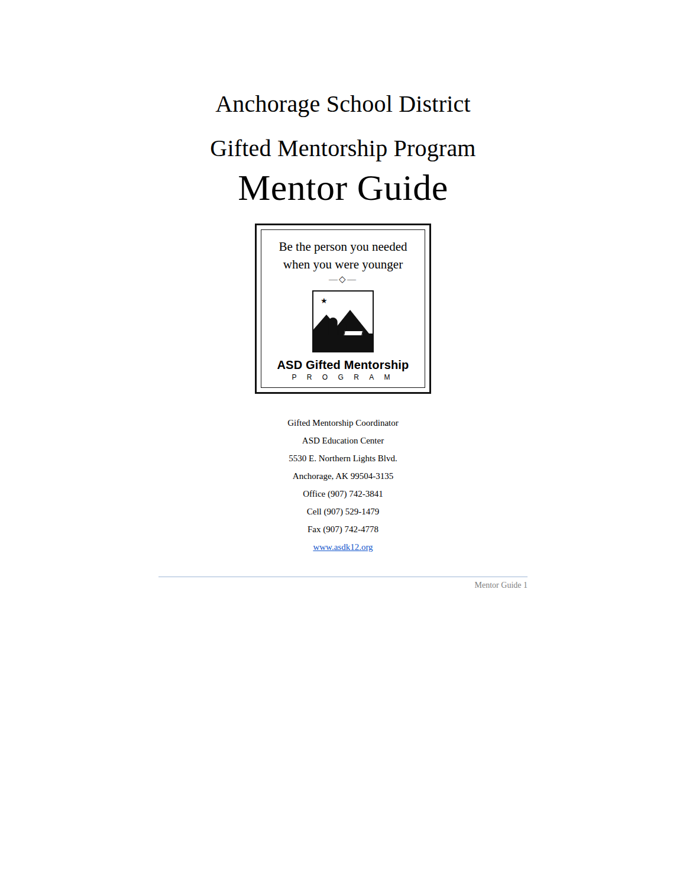Anchorage School District
Gifted Mentorship Program
Mentor Guide
Be the person you needed
when you were younger
—◇—
★
ASD Gifted Mentorship
P R O G R A M
Gifted Mentorship Coordinator
ASD Education Center
5530 E. Northern Lights Blvd.
Anchorage, AK 99504-3135
Office (907) 742-3841
Cell (907) 529-1479
Fax (907) 742-4778
www.asdk12.org
Mentor Guide 1